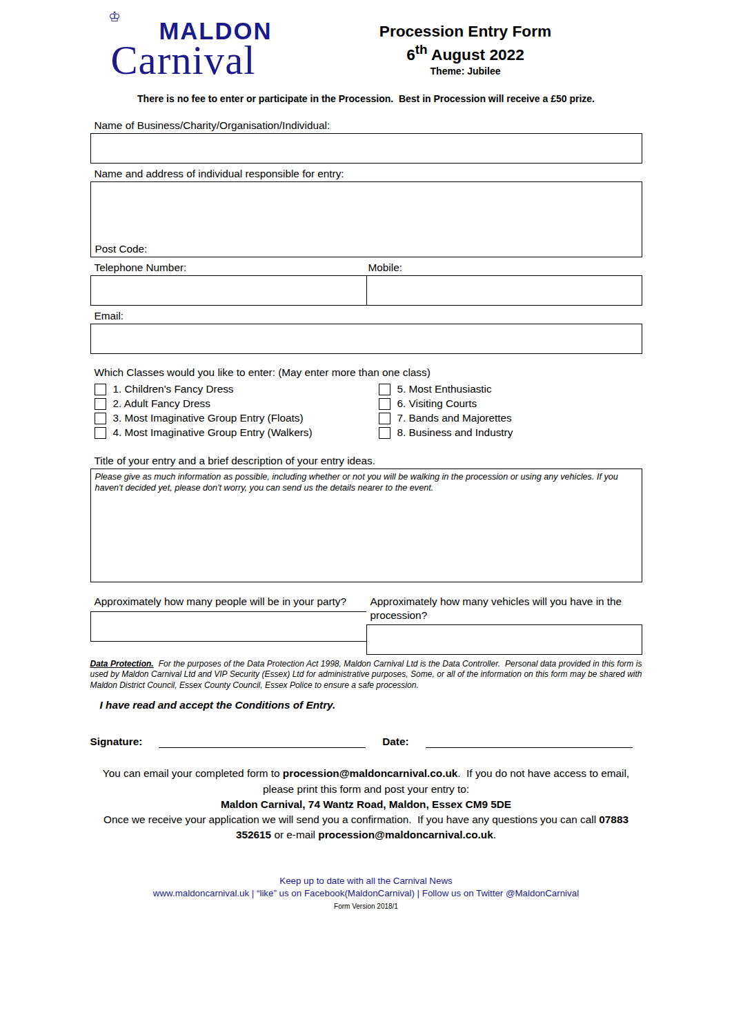♔ MALDON Carnival
Procession Entry Form
6th August 2022
Theme: Jubilee
There is no fee to enter or participate in the Procession. Best in Procession will receive a £50 prize.
Name of Business/Charity/Organisation/Individual:
Name and address of individual responsible for entry:
Post Code:
Telephone Number: Mobile:
Email:
Which Classes would you like to enter: (May enter more than one class)
1. Children's Fancy Dress
2. Adult Fancy Dress
3. Most Imaginative Group Entry (Floats)
4. Most Imaginative Group Entry (Walkers)
5. Most Enthusiastic
6. Visiting Courts
7. Bands and Majorettes
8. Business and Industry
Title of your entry and a brief description of your entry ideas.
Please give as much information as possible, including whether or not you will be walking in the procession or using any vehicles. If you haven't decided yet, please don't worry, you can send us the details nearer to the event.
Approximately how many people will be in your party?
Approximately how many vehicles will you have in the procession?
Data Protection. For the purposes of the Data Protection Act 1998, Maldon Carnival Ltd is the Data Controller. Personal data provided in this form is used by Maldon Carnival Ltd and VIP Security (Essex) Ltd for administrative purposes, Some, or all of the information on this form may be shared with Maldon District Council, Essex County Council, Essex Police to ensure a safe procession.
I have read and accept the Conditions of Entry.
Signature: Date:
You can email your completed form to procession@maldoncarnival.co.uk. If you do not have access to email, please print this form and post your entry to:
Maldon Carnival, 74 Wantz Road, Maldon, Essex CM9 5DE
Once we receive your application we will send you a confirmation. If you have any questions you can call 07883 352615 or e-mail procession@maldoncarnival.co.uk.
Keep up to date with all the Carnival News
www.maldoncarnival.uk | “like” us on Facebook(MaldonCarnival) | Follow us on Twitter @MaldonCarnival
Form Version 2018/1